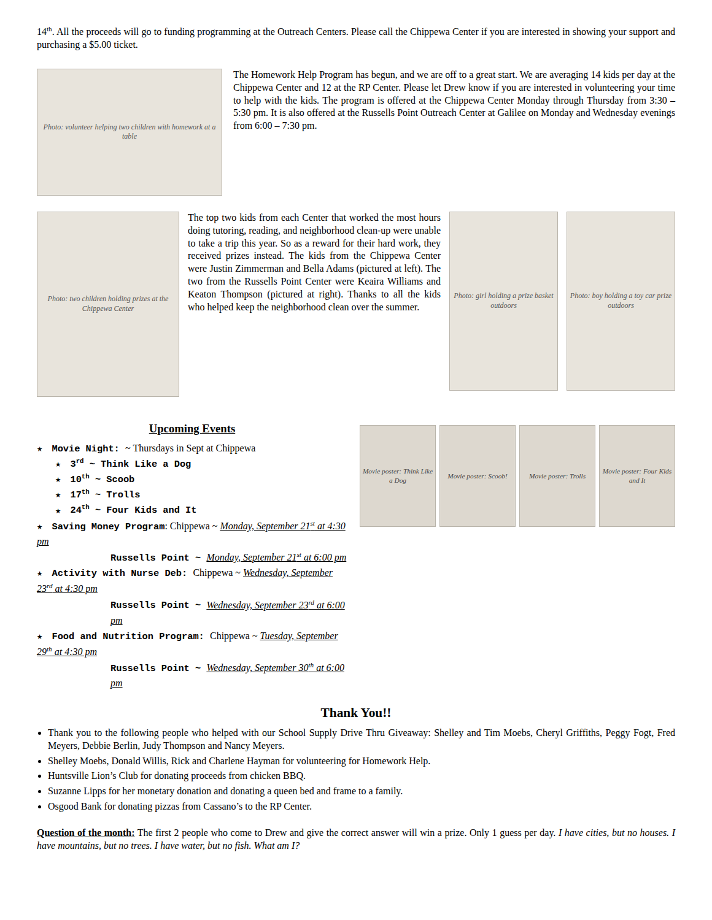14th. All the proceeds will go to funding programming at the Outreach Centers. Please call the Chippewa Center if you are interested in showing your support and purchasing a $5.00 ticket.
Photo: volunteer helping two children with homework at a table
The Homework Help Program has begun, and we are off to a great start. We are averaging 14 kids per day at the Chippewa Center and 12 at the RP Center. Please let Drew know if you are interested in volunteering your time to help with the kids. The program is offered at the Chippewa Center Monday through Thursday from 3:30 – 5:30 pm. It is also offered at the Russells Point Outreach Center at Galilee on Monday and Wednesday evenings from 6:00 – 7:30 pm.
Photo: two children holding prizes at the Chippewa Center
The top two kids from each Center that worked the most hours doing tutoring, reading, and neighborhood clean-up were unable to take a trip this year. So as a reward for their hard work, they received prizes instead. The kids from the Chippewa Center were Justin Zimmerman and Bella Adams (pictured at left). The two from the Russells Point Center were Keaira Williams and Keaton Thompson (pictured at right). Thanks to all the kids who helped keep the neighborhood clean over the summer.
Photo: girl holding a prize basket outdoors
Photo: boy holding a toy car prize outdoors
Upcoming Events
★ Movie Night: ~ Thursdays in Sept at Chippewa
★ 3rd ~ Think Like a Dog
★ 10th ~ Scoob
★ 17th ~ Trolls
★ 24th ~ Four Kids and It
★ Saving Money Program: Chippewa ~ Monday, September 21st at 4:30 pm Russells Point ~ Monday, September 21st at 6:00 pm
★ Activity with Nurse Deb: Chippewa ~ Wednesday, September 23rd at 4:30 pm Russells Point ~ Wednesday, September 23rd at 6:00 pm
★ Food and Nutrition Program: Chippewa ~ Tuesday, September 29th at 4:30 pm Russells Point ~ Wednesday, September 30th at 6:00 pm
Movie poster: Think Like a Dog
Movie poster: Scoob!
Movie poster: Trolls
Movie poster: Four Kids and It
Thank You!!
Thank you to the following people who helped with our School Supply Drive Thru Giveaway: Shelley and Tim Moebs, Cheryl Griffiths, Peggy Fogt, Fred Meyers, Debbie Berlin, Judy Thompson and Nancy Meyers.
Shelley Moebs, Donald Willis, Rick and Charlene Hayman for volunteering for Homework Help.
Huntsville Lion’s Club for donating proceeds from chicken BBQ.
Suzanne Lipps for her monetary donation and donating a queen bed and frame to a family.
Osgood Bank for donating pizzas from Cassano’s to the RP Center.
Question of the month: The first 2 people who come to Drew and give the correct answer will win a prize. Only 1 guess per day. I have cities, but no houses. I have mountains, but no trees. I have water, but no fish. What am I?